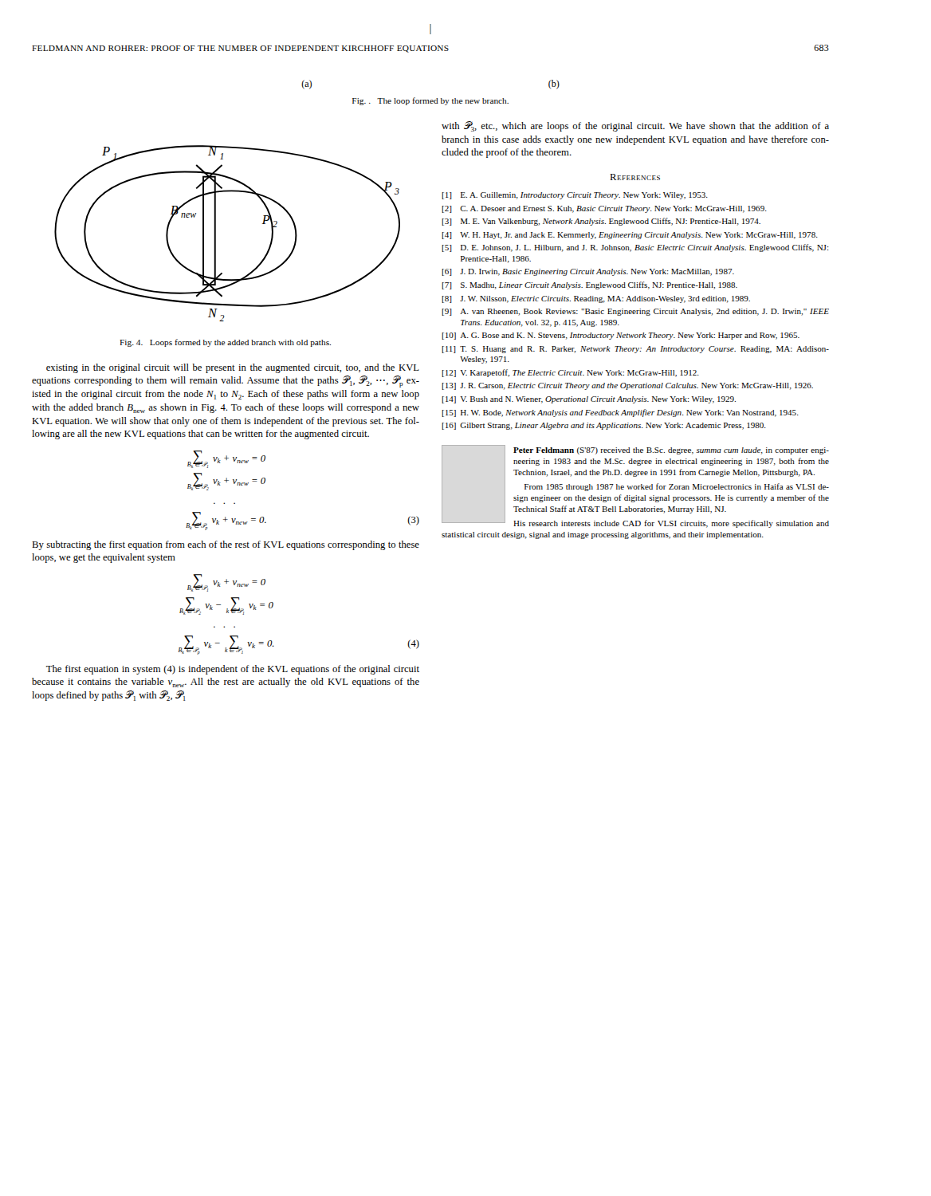|
Feldmann and Rohrer: Proof of the Number of Independent Kirchhoff Equations 683
(a) (b)
Fig. . The loop formed by the new branch.
Fig. 4. Loops formed by the added branch with old paths.
existing in the original circuit will be present in the augmented circuit, too, and the KVL equations corresponding to them will remain valid. Assume that the paths 𝒫1, 𝒫2, ⋯, 𝒫p existed in the original circuit from the node N1 to N2. Each of these paths will form a new loop with the added branch Bnew as shown in Fig. 4. To each of these loops will correspond a new KVL equation. We will show that only one of them is independent of the previous set. The following are all the new KVL equations that can be written for the augmented circuit.
∑Bk ∈ 𝒫1 vk + vnew = 0 ∑Bk ∈ 𝒫2 vk + vnew = 0 . . . ∑Bk ∈ 𝒫p vk + vnew = 0. (3)
By subtracting the first equation from each of the rest of KVL equations corresponding to these loops, we get the equivalent system
∑Bk ∈ 𝒫1 vk + vnew = 0 ∑Bk ∈ 𝒫2 vk − ∑k ∈ 𝒫1 vk = 0 . . . ∑Bk ∈ 𝒫p vk − ∑k ∈ 𝒫1 vk = 0. (4)
The first equation in system (4) is independent of the KVL equations of the original circuit because it contains the variable vnew. All the rest are actually the old KVL equations of the loops defined by paths 𝒫1 with 𝒫2, 𝒫1
with 𝒫3, etc., which are loops of the original circuit. We have shown that the addition of a branch in this case adds exactly one new independent KVL equation and have therefore concluded the proof of the theorem.
References
E. A. Guillemin, Introductory Circuit Theory. New York: Wiley, 1953.
C. A. Desoer and Ernest S. Kuh, Basic Circuit Theory. New York: McGraw-Hill, 1969.
M. E. Van Valkenburg, Network Analysis. Englewood Cliffs, NJ: Prentice-Hall, 1974.
W. H. Hayt, Jr. and Jack E. Kemmerly, Engineering Circuit Analysis. New York: McGraw-Hill, 1978.
D. E. Johnson, J. L. Hilburn, and J. R. Johnson, Basic Electric Circuit Analysis. Englewood Cliffs, NJ: Prentice-Hall, 1986.
J. D. Irwin, Basic Engineering Circuit Analysis. New York: MacMillan, 1987.
S. Madhu, Linear Circuit Analysis. Englewood Cliffs, NJ: Prentice-Hall, 1988.
J. W. Nilsson, Electric Circuits. Reading, MA: Addison-Wesley, 3rd edition, 1989.
A. van Rheenen, Book Reviews: "Basic Engineering Circuit Analysis, 2nd edition, J. D. Irwin," IEEE Trans. Education, vol. 32, p. 415, Aug. 1989.
A. G. Bose and K. N. Stevens, Introductory Network Theory. New York: Harper and Row, 1965.
T. S. Huang and R. R. Parker, Network Theory: An Introductory Course. Reading, MA: Addison-Wesley, 1971.
V. Karapetoff, The Electric Circuit. New York: McGraw-Hill, 1912.
J. R. Carson, Electric Circuit Theory and the Operational Calculus. New York: McGraw-Hill, 1926.
V. Bush and N. Wiener, Operational Circuit Analysis. New York: Wiley, 1929.
H. W. Bode, Network Analysis and Feedback Amplifier Design. New York: Van Nostrand, 1945.
Gilbert Strang, Linear Algebra and its Applications. New York: Academic Press, 1980.
Peter Feldmann (S'87) received the B.Sc. degree, summa cum laude, in computer engineering in 1983 and the M.Sc. degree in electrical engineering in 1987, both from the Technion, Israel, and the Ph.D. degree in 1991 from Carnegie Mellon, Pittsburgh, PA.
From 1985 through 1987 he worked for Zoran Microelectronics in Haifa as VLSI design engineer on the design of digital signal processors. He is currently a member of the Technical Staff at AT&T Bell Laboratories, Murray Hill, NJ.
His research interests include CAD for VLSI circuits, more specifically simulation and statistical circuit design, signal and image processing algorithms, and their implementation.